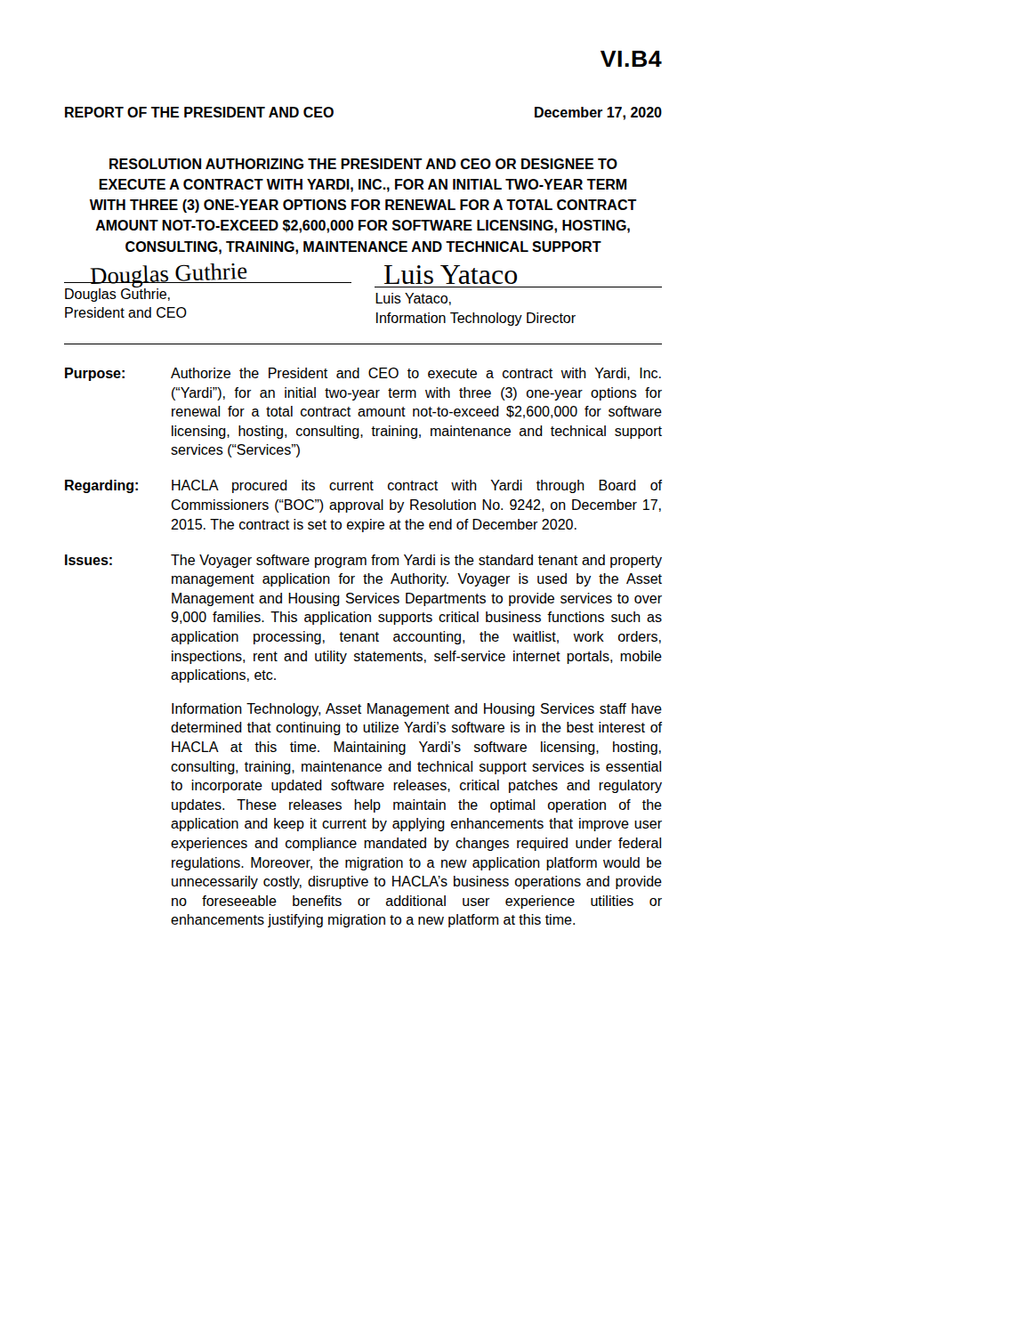VI.B4
REPORT OF THE PRESIDENT AND CEO
December 17, 2020
RESOLUTION AUTHORIZING THE PRESIDENT AND CEO OR DESIGNEE TO EXECUTE A CONTRACT WITH YARDI, INC., FOR AN INITIAL TWO-YEAR TERM WITH THREE (3) ONE-YEAR OPTIONS FOR RENEWAL FOR A TOTAL CONTRACT AMOUNT NOT-TO-EXCEED $2,600,000 FOR SOFTWARE LICENSING, HOSTING, CONSULTING, TRAINING, MAINTENANCE AND TECHNICAL SUPPORT
Douglas Guthrie
Douglas Guthrie,
President and CEO
Luis Yataco
Luis Yataco,
Information Technology Director
| Purpose: | Authorize the President and CEO to execute a contract with Yardi, Inc. (“Yardi”), for an initial two-year term with three (3) one-year options for renewal for a total contract amount not-to-exceed $2,600,000 for software licensing, hosting, consulting, training, maintenance and technical support services (“Services”) |
| Regarding: | HACLA procured its current contract with Yardi through Board of Commissioners (“BOC”) approval by Resolution No. 9242, on December 17, 2015. The contract is set to expire at the end of December 2020. |
| Issues: | The Voyager software program from Yardi is the standard tenant and property management application for the Authority. Voyager is used by the Asset Management and Housing Services Departments to provide services to over 9,000 families. This application supports critical business functions such as application processing, tenant accounting, the waitlist, work orders, inspections, rent and utility statements, self-service internet portals, mobile applications, etc. Information Technology, Asset Management and Housing Services staff have determined that continuing to utilize Yardi’s software is in the best interest of HACLA at this time. Maintaining Yardi’s software licensing, hosting, consulting, training, maintenance and technical support services is essential to incorporate updated software releases, critical patches and regulatory updates. These releases help maintain the optimal operation of the application and keep it current by applying enhancements that improve user experiences and compliance mandated by changes required under federal regulations. Moreover, the migration to a new application platform would be unnecessarily costly, disruptive to HACLA’s business operations and provide no foreseeable benefits or additional user experience utilities or enhancements justifying migration to a new platform at this time. |